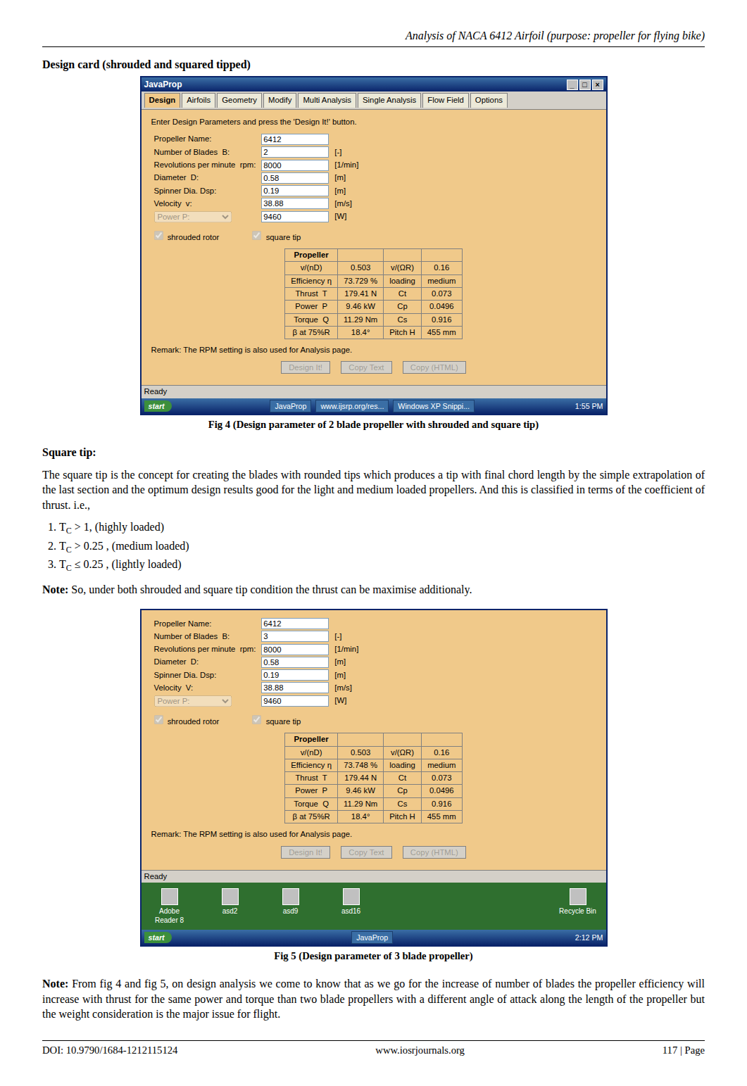Analysis of NACA 6412 Airfoil (purpose: propeller for flying bike)
Design card (shrouded and squared tipped)
JavaProp _□×
Design Airfoils Geometry Modify Multi Analysis Single Analysis Flow Field Options
Enter Design Parameters and press the 'Design It!' button.
| Propeller Name: | | |
| Number of Blades B: | | [-] |
| Revolutions per minute rpm: | | [1/min] |
| Diameter D: | | [m] |
| Spinner Dia. Dsp: | | [m] |
| Velocity v: | | [m/s] |
| Power P: | | [W] |
shrouded rotor square tip
| Propeller | | | |
| --- | --- | --- | --- |
| v/(nD) | 0.503 | v/(ΩR) | 0.16 |
| Efficiency η | 73.729 % | loading | medium |
| Thrust T | 179.41 N | Ct | 0.073 |
| Power P | 9.46 kW | Cp | 0.0496 |
| Torque Q | 11.29 Nm | Cs | 0.916 |
| β at 75%R | 18.4° | Pitch H | 455 mm |
Remark: The RPM setting is also used for Analysis page.
Design It! Copy Text Copy (HTML)
Ready
start JavaProp www.ijsrp.org/res... Windows XP Snippi... 1:55 PM
Fig 4 (Design parameter of 2 blade propeller with shrouded and square tip)
Square tip:
The square tip is the concept for creating the blades with rounded tips which produces a tip with final chord length by the simple extrapolation of the last section and the optimum design results good for the light and medium loaded propellers. And this is classified in terms of the coefficient of thrust. i.e.,
TC > 1, (highly loaded)
TC > 0.25 , (medium loaded)
TC ≤ 0.25 , (lightly loaded)
Note: So, under both shrouded and square tip condition the thrust can be maximise additionaly.
| Propeller Name: | | |
| Number of Blades B: | | [-] |
| Revolutions per minute rpm: | | [1/min] |
| Diameter D: | | [m] |
| Spinner Dia. Dsp: | | [m] |
| Velocity V: | | [m/s] |
| Power P: | | [W] |
shrouded rotor square tip
| Propeller | | | |
| --- | --- | --- | --- |
| v/(nD) | 0.503 | v/(ΩR) | 0.16 |
| Efficiency η | 73.748 % | loading | medium |
| Thrust T | 179.44 N | Ct | 0.073 |
| Power P | 9.46 kW | Cp | 0.0496 |
| Torque Q | 11.29 Nm | Cs | 0.916 |
| β at 75%R | 18.4° | Pitch H | 455 mm |
Remark: The RPM setting is also used for Analysis page.
Design It! Copy Text Copy (HTML)
Ready
Adobe Reader 8
asd2
asd9
asd16
Recycle Bin
start JavaProp 2:12 PM
Fig 5 (Design parameter of 3 blade propeller)
Note: From fig 4 and fig 5, on design analysis we come to know that as we go for the increase of number of blades the propeller efficiency will increase with thrust for the same power and torque than two blade propellers with a different angle of attack along the length of the propeller but the weight consideration is the major issue for flight.
DOI: 10.9790/1684-1212115124 www.iosrjournals.org 117 | Page